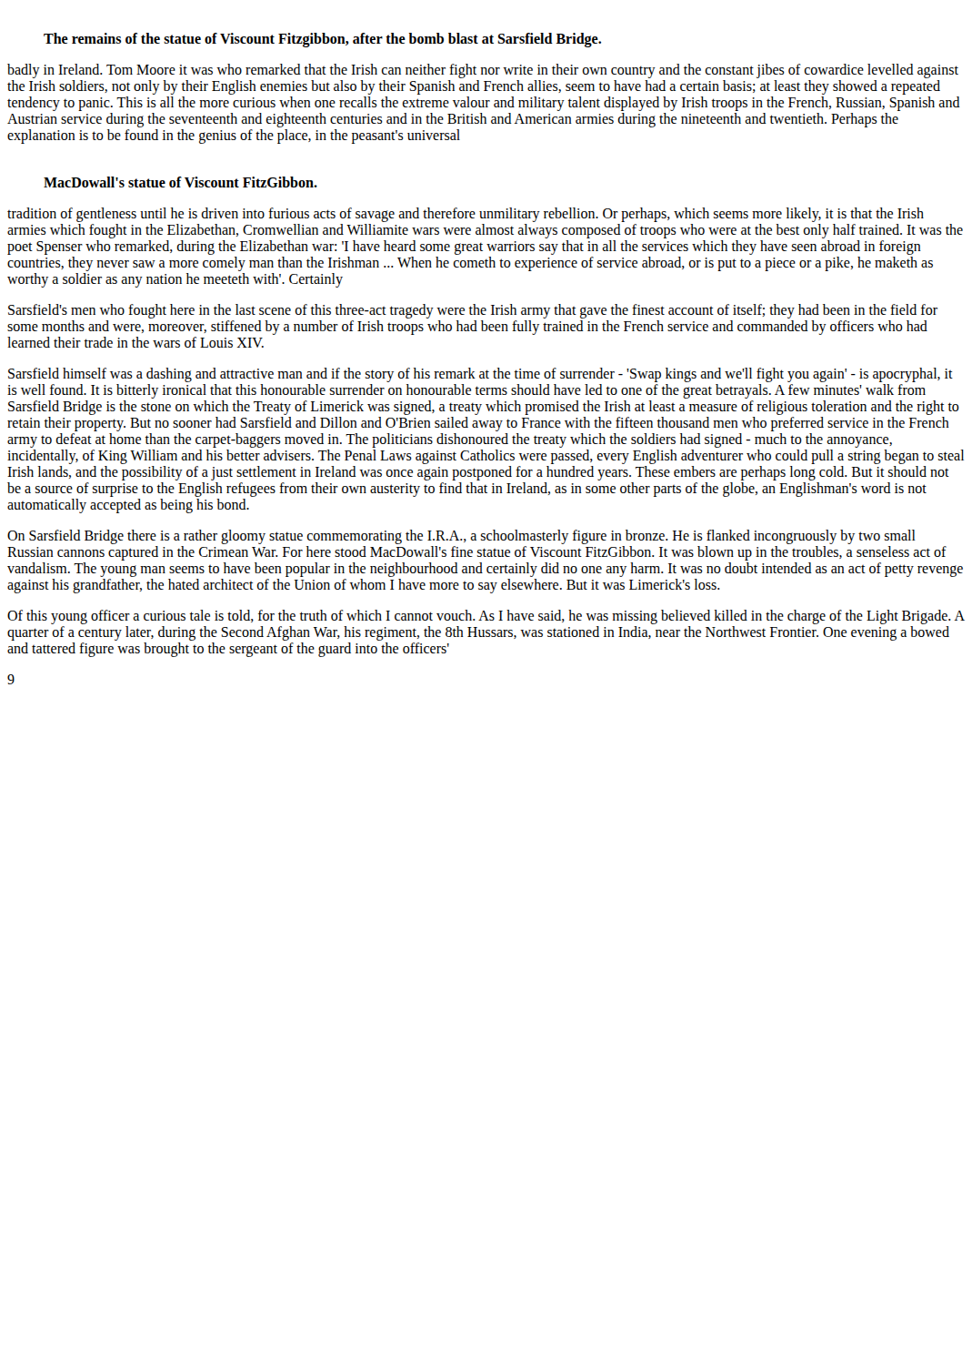The remains of the statue of Viscount Fitzgibbon, after the bomb blast at Sarsfield Bridge.
badly in Ireland. Tom Moore it was who remarked that the Irish can neither fight nor write in their own country and the constant jibes of cowardice levelled against the Irish soldiers, not only by their English enemies but also by their Spanish and French allies, seem to have had a certain basis; at least they showed a repeated tendency to panic. This is all the more curious when one recalls the extreme valour and military talent displayed by Irish troops in the French, Russian, Spanish and Austrian service during the seventeenth and eighteenth centuries and in the British and American armies during the nineteenth and twentieth. Perhaps the explanation is to be found in the genius of the place, in the peasant's universal
MacDowall's statue of Viscount FitzGibbon.
tradition of gentleness until he is driven into furious acts of savage and therefore unmilitary rebellion. Or perhaps, which seems more likely, it is that the Irish armies which fought in the Elizabethan, Cromwellian and Williamite wars were almost always composed of troops who were at the best only half trained. It was the poet Spenser who remarked, during the Elizabethan war: 'I have heard some great warriors say that in all the services which they have seen abroad in foreign countries, they never saw a more comely man than the Irishman ... When he cometh to experience of service abroad, or is put to a piece or a pike, he maketh as worthy a soldier as any nation he meeteth with'. Certainly
Sarsfield's men who fought here in the last scene of this three-act tragedy were the Irish army that gave the finest account of itself; they had been in the field for some months and were, moreover, stiffened by a number of Irish troops who had been fully trained in the French service and commanded by officers who had learned their trade in the wars of Louis XIV.
Sarsfield himself was a dashing and attractive man and if the story of his remark at the time of surrender - 'Swap kings and we'll fight you again' - is apocryphal, it is well found. It is bitterly ironical that this honourable surrender on honourable terms should have led to one of the great betrayals. A few minutes' walk from Sarsfield Bridge is the stone on which the Treaty of Limerick was signed, a treaty which promised the Irish at least a measure of religious toleration and the right to retain their property. But no sooner had Sarsfield and Dillon and O'Brien sailed away to France with the fifteen thousand men who preferred service in the French army to defeat at home than the carpet-baggers moved in. The politicians dishonoured the treaty which the soldiers had signed - much to the annoyance, incidentally, of King William and his better advisers. The Penal Laws against Catholics were passed, every English adventurer who could pull a string began to steal Irish lands, and the possibility of a just settlement in Ireland was once again postponed for a hundred years. These embers are perhaps long cold. But it should not be a source of surprise to the English refugees from their own austerity to find that in Ireland, as in some other parts of the globe, an Englishman's word is not automatically accepted as being his bond.
On Sarsfield Bridge there is a rather gloomy statue commemorating the I.R.A., a schoolmasterly figure in bronze. He is flanked incongruously by two small Russian cannons captured in the Crimean War. For here stood MacDowall's fine statue of Viscount FitzGibbon. It was blown up in the troubles, a senseless act of vandalism. The young man seems to have been popular in the neighbourhood and certainly did no one any harm. It was no doubt intended as an act of petty revenge against his grandfather, the hated architect of the Union of whom I have more to say elsewhere. But it was Limerick's loss.
Of this young officer a curious tale is told, for the truth of which I cannot vouch. As I have said, he was missing believed killed in the charge of the Light Brigade. A quarter of a century later, during the Second Afghan War, his regiment, the 8th Hussars, was stationed in India, near the Northwest Frontier. One evening a bowed and tattered figure was brought to the sergeant of the guard into the officers'
9